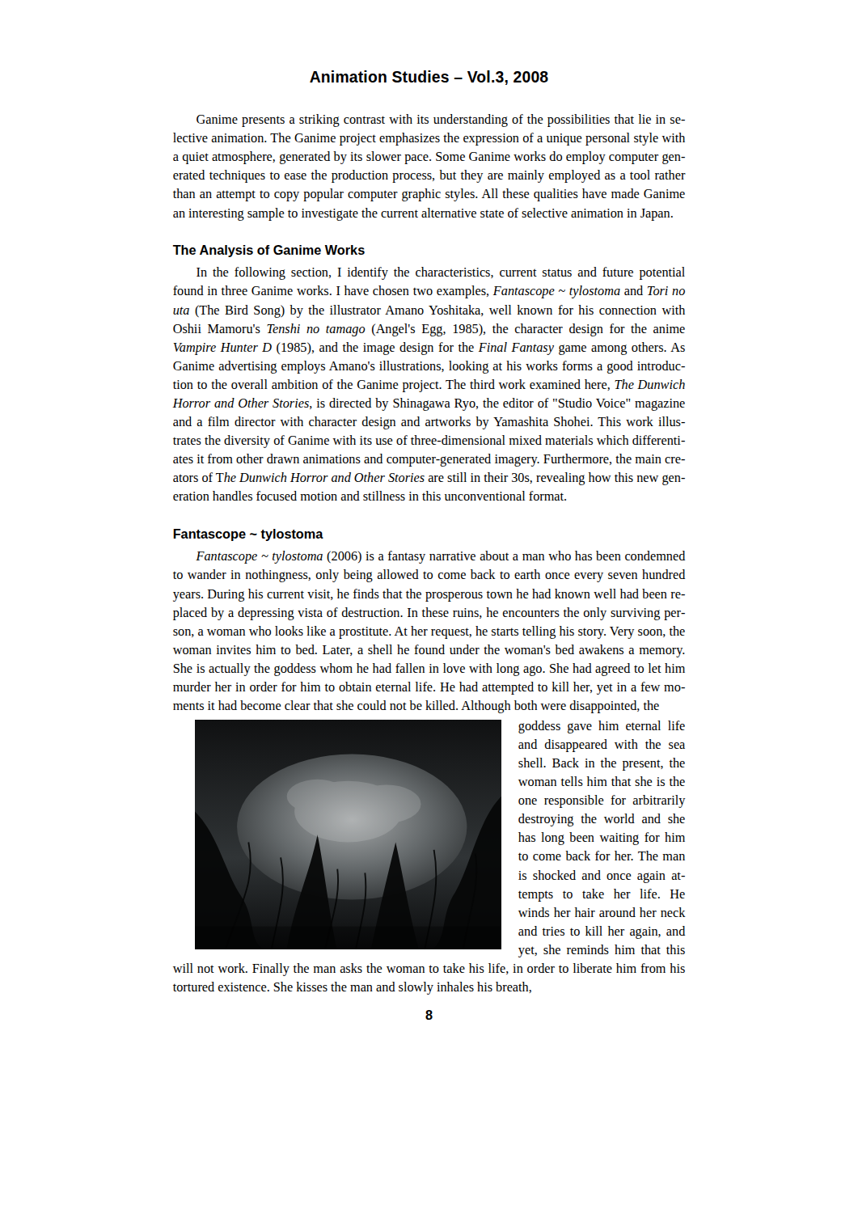Animation Studies – Vol.3, 2008
Ganime presents a striking contrast with its understanding of the possibilities that lie in selective animation. The Ganime project emphasizes the expression of a unique personal style with a quiet atmosphere, generated by its slower pace. Some Ganime works do employ computer generated techniques to ease the production process, but they are mainly employed as a tool rather than an attempt to copy popular computer graphic styles. All these qualities have made Ganime an interesting sample to investigate the current alternative state of selective animation in Japan.
The Analysis of Ganime Works
In the following section, I identify the characteristics, current status and future potential found in three Ganime works. I have chosen two examples, Fantascope ~ tylostoma and Tori no uta (The Bird Song) by the illustrator Amano Yoshitaka, well known for his connection with Oshii Mamoru's Tenshi no tamago (Angel's Egg, 1985), the character design for the anime Vampire Hunter D (1985), and the image design for the Final Fantasy game among others. As Ganime advertising employs Amano's illustrations, looking at his works forms a good introduction to the overall ambition of the Ganime project. The third work examined here, The Dunwich Horror and Other Stories, is directed by Shinagawa Ryo, the editor of "Studio Voice" magazine and a film director with character design and artworks by Yamashita Shohei. This work illustrates the diversity of Ganime with its use of three-dimensional mixed materials which differentiates it from other drawn animations and computer-generated imagery. Furthermore, the main creators of The Dunwich Horror and Other Stories are still in their 30s, revealing how this new generation handles focused motion and stillness in this unconventional format.
Fantascope ~ tylostoma
Fantascope ~ tylostoma (2006) is a fantasy narrative about a man who has been condemned to wander in nothingness, only being allowed to come back to earth once every seven hundred years. During his current visit, he finds that the prosperous town he had known well had been replaced by a depressing vista of destruction. In these ruins, he encounters the only surviving person, a woman who looks like a prostitute. At her request, he starts telling his story. Very soon, the woman invites him to bed. Later, a shell he found under the woman's bed awakens a memory. She is actually the goddess whom he had fallen in love with long ago. She had agreed to let him murder her in order for him to obtain eternal life. He had attempted to kill her, yet in a few moments it had become clear that she could not be killed. Although both were disappointed, the
goddess gave him eternal life and dis­appeared with the sea shell. Back in the present, the woman tells him that she is the one responsible for arbitrarily destroying the world and she has long been waiting for him to come back for her. The man is shocked and once again attempts to take her life. He winds her hair around her neck and tries to kill her again, and yet, she reminds him that this will not work. Finally the man asks the woman to take his life, in order to liberate him from his tortured existence. She kisses the man and slowly inhales his breath,
8